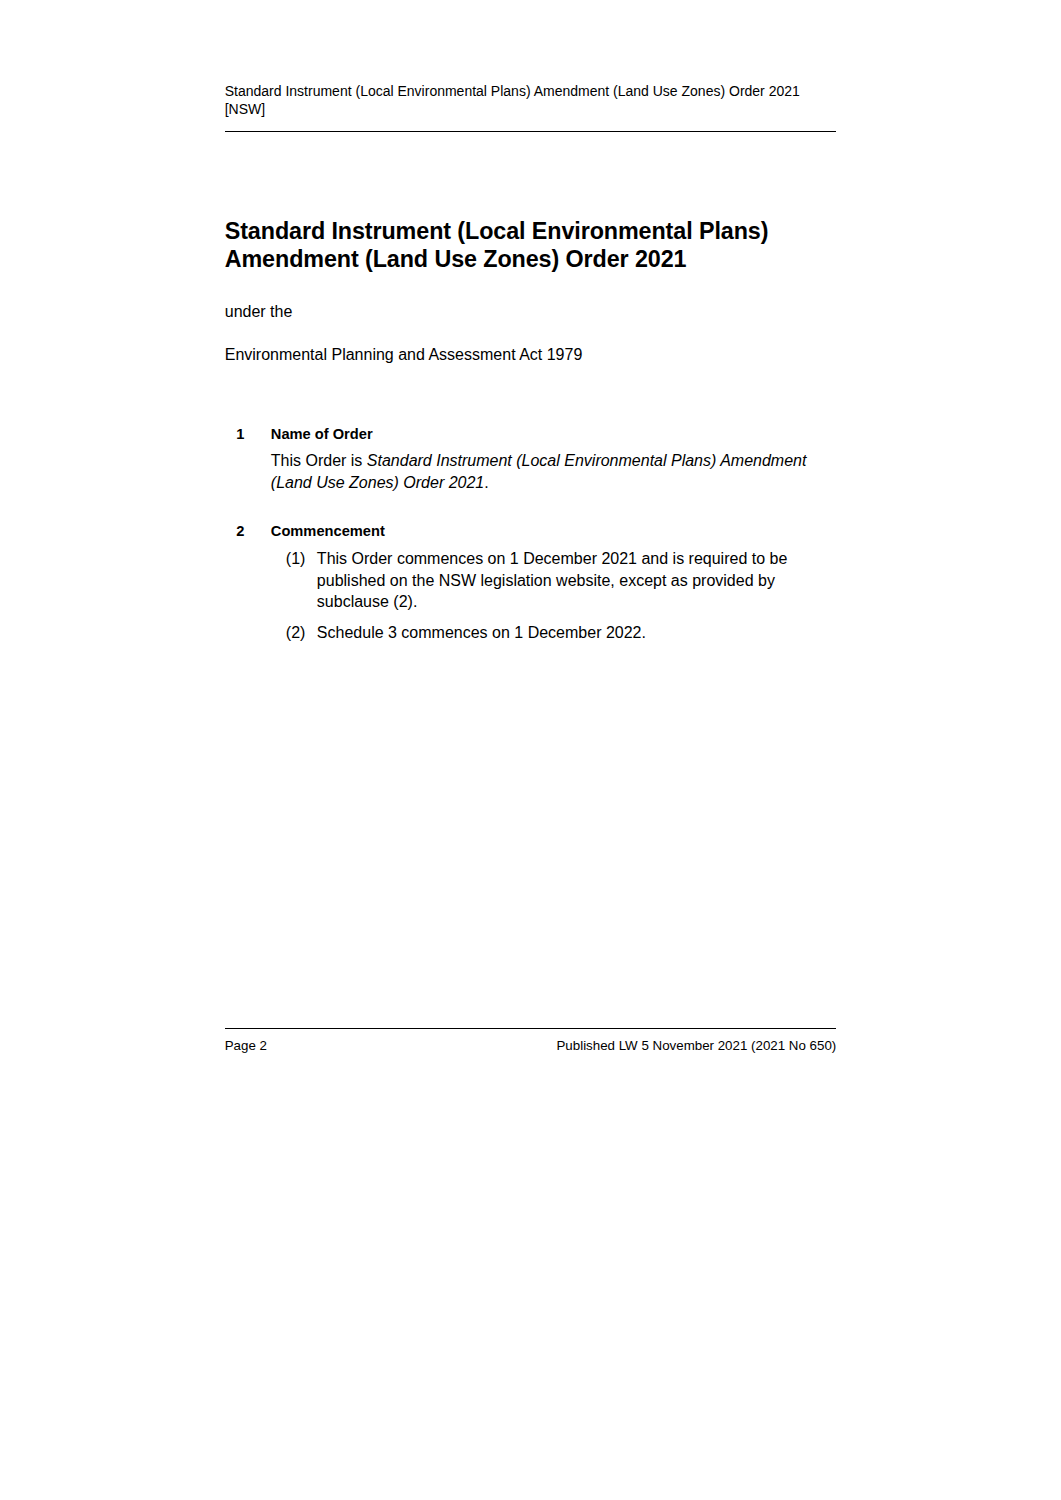Standard Instrument (Local Environmental Plans) Amendment (Land Use Zones) Order 2021 [NSW]
Standard Instrument (Local Environmental Plans) Amendment (Land Use Zones) Order 2021
under the
Environmental Planning and Assessment Act 1979
1
Name of Order
This Order is Standard Instrument (Local Environmental Plans) Amendment (Land Use Zones) Order 2021.
2
Commencement
(1)
This Order commences on 1 December 2021 and is required to be published on the NSW legislation website, except as provided by subclause (2).
(2)
Schedule 3 commences on 1 December 2022.
Page 2 Published LW 5 November 2021 (2021 No 650)